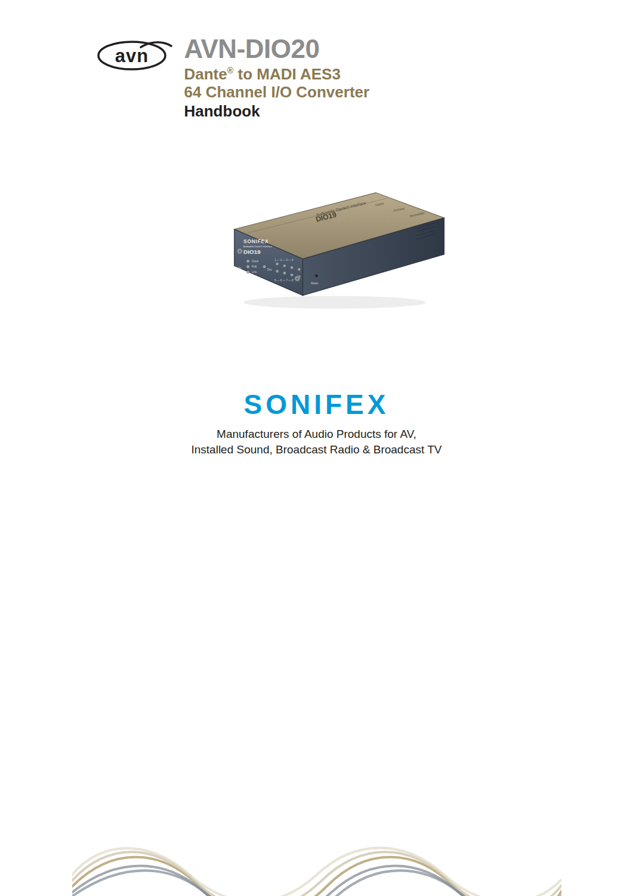avn
AVN-DIO20
Dante® to MADI AES3
64 Channel I/O Converter
Handbook
Audiophile Dante® Interface DIO19 Dante Primary Secondary SONIFEX Audiophile Dante® Interface DIO19 Clock PoE Link Pri Sec 1 — 2 — 3 — 4 5 — 6 — 7 — 8 Reset
SONIFEX
Manufacturers of Audio Products for AV,
Installed Sound, Broadcast Radio & Broadcast TV